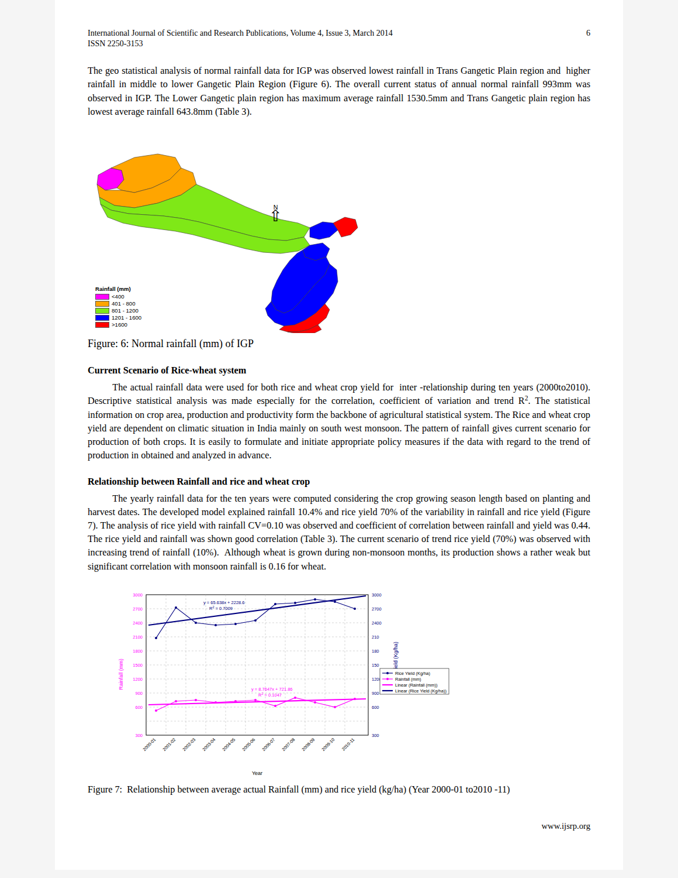International Journal of Scientific and Research Publications, Volume 4, Issue 3, March 2014
ISSN 2250-3153 6
The geo statistical analysis of normal rainfall data for IGP was observed lowest rainfall in Trans Gangetic Plain region and higher rainfall in middle to lower Gangetic Plain Region (Figure 6). The overall current status of annual normal rainfall 993mm was observed in IGP. The Lower Gangetic plain region has maximum average rainfall 1530.5mm and Trans Gangetic plain region has lowest average rainfall 643.8mm (Table 3).
N ⇧
Rainfall (mm)
<400
401 - 800
801 - 1200
1201 - 1600
>1600
Figure: 6: Normal rainfall (mm) of IGP
Current Scenario of Rice-wheat system
The actual rainfall data were used for both rice and wheat crop yield for inter -relationship during ten years (2000to2010). Descriptive statistical analysis was made especially for the correlation, coefficient of variation and trend R2. The statistical information on crop area, production and productivity form the backbone of agricultural statistical system. The Rice and wheat crop yield are dependent on climatic situation in India mainly on south west monsoon. The pattern of rainfall gives current scenario for production of both crops. It is easily to formulate and initiate appropriate policy measures if the data with regard to the trend of production in obtained and analyzed in advance.
Relationship between Rainfall and rice and wheat crop
The yearly rainfall data for the ten years were computed considering the crop growing season length based on planting and harvest dates. The developed model explained rainfall 10.4% and rice yield 70% of the variability in rainfall and rice yield (Figure 7). The analysis of rice yield with rainfall CV=0.10 was observed and coefficient of correlation between rainfall and yield was 0.44. The rice yield and rainfall was shown good correlation (Table 3). The current scenario of trend rice yield (70%) was observed with increasing trend of rainfall (10%). Although wheat is grown during non-monsoon months, its production shows a rather weak but significant correlation with monsoon rainfall is 0.16 for wheat.
3000 2700 2400 2100 1800 1500 1200 900 600 300 3000 2700 2400 210 180 150 1200 900 600 300 Rainfall (mm) Yield (Kg/ha) Year y = 65.638x + 2228.6 R2 = 0.7009 y = 8.7647x + 721.86 R2 = 0.1047 2000-01 2001-02 2002-03 2003-04 2004-05 2005-06 2006-07 2007-08 2008-09 2009-10 2010-11 Rice Yield (Kg/ha) Rainfall (mm) Linear (Rainfall (mm)) Linear (Rice Yield (Kg/ha))
Figure 7: Relationship between average actual Rainfall (mm) and rice yield (kg/ha) (Year 2000-01 to2010 -11)
www.ijsrp.org